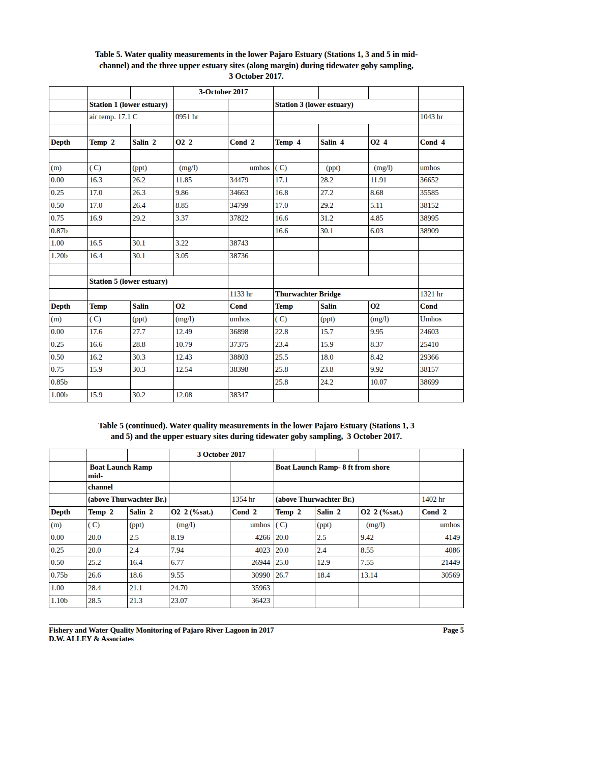Table 5. Water quality measurements in the lower Pajaro Estuary (Stations 1, 3 and 5 in mid-channel) and the three upper estuary sites (along margin) during tidewater goby sampling, 3 October 2017.
| | | | 3-October 2017 | | | | |
| | Station 1 (lower estuary) | | | Station 3 (lower estuary) | |
| | air temp. 17.1 C | 0951 hr | | | 1043 hr |
| Depth | Temp 2 | Salin 2 | O2 2 | Cond 2 | Temp 4 | Salin 4 | O2 4 | Cond 4 |
| (m) | ( C) | (ppt) | (mg/l) | umhos | ( C) | (ppt) | (mg/l) | umhos |
| 0.00 | 16.3 | 26.2 | 11.85 | 34479 | 17.1 | 28.2 | 11.91 | 36652 |
| 0.25 | 17.0 | 26.3 | 9.86 | 34663 | 16.8 | 27.2 | 8.68 | 35585 |
| 0.50 | 17.0 | 26.4 | 8.85 | 34799 | 17.0 | 29.2 | 5.11 | 38152 |
| 0.75 | 16.9 | 29.2 | 3.37 | 37822 | 16.6 | 31.2 | 4.85 | 38995 |
| 0.87b | | | | | 16.6 | 30.1 | 6.03 | 38909 |
| 1.00 | 16.5 | 30.1 | 3.22 | 38743 | | | | |
| 1.20b | 16.4 | 30.1 | 3.05 | 38736 | | | | |
| | Station 5 (lower estuary) | | | |
| | | 1133 hr | Thurwachter Bridge | 1321 hr |
| Depth | Temp | Salin | O2 | Cond | Temp | Salin | O2 | Cond |
| (m) | ( C) | (ppt) | (mg/l) | umhos | ( C) | (ppt) | (mg/l) | Umhos |
| 0.00 | 17.6 | 27.7 | 12.49 | 36898 | 22.8 | 15.7 | 9.95 | 24603 |
| 0.25 | 16.6 | 28.8 | 10.79 | 37375 | 23.4 | 15.9 | 8.37 | 25410 |
| 0.50 | 16.2 | 30.3 | 12.43 | 38803 | 25.5 | 18.0 | 8.42 | 29366 |
| 0.75 | 15.9 | 30.3 | 12.54 | 38398 | 25.8 | 23.8 | 9.92 | 38157 |
| 0.85b | | | | | 25.8 | 24.2 | 10.07 | 38699 |
| 1.00b | 15.9 | 30.2 | 12.08 | 38347 | | | | |
Table 5 (continued). Water quality measurements in the lower Pajaro Estuary (Stations 1, 3
and 5) and the upper estuary sites during tidewater goby sampling, 3 October 2017.
| | | | 3 October 2017 | | | | |
| | Boat Launch Ramp mid- | | | Boat Launch Ramp- 8 ft from shore | |
| | channel | | | | |
| | (above Thurwachter Br.) | | 1354 hr | (above Thurwachter Br.) | 1402 hr |
| Depth | Temp 2 | Salin 2 | O2 2 (%sat.) | Cond 2 | Temp 2 | Salin 2 | O2 2 (%sat.) | Cond 2 |
| (m) | ( C) | (ppt) | (mg/l) | umhos | ( C) | (ppt) | (mg/l) | umhos |
| 0.00 | 20.0 | 2.5 | 8.19 | 4266 | 20.0 | 2.5 | 9.42 | 4149 |
| 0.25 | 20.0 | 2.4 | 7.94 | 4023 | 20.0 | 2.4 | 8.55 | 4086 |
| 0.50 | 25.2 | 16.4 | 6.77 | 26944 | 25.0 | 12.9 | 7.55 | 21449 |
| 0.75b | 26.6 | 18.6 | 9.55 | 30990 | 26.7 | 18.4 | 13.14 | 30569 |
| 1.00 | 28.4 | 21.1 | 24.70 | 35963 | | | | |
| 1.10b | 28.5 | 21.3 | 23.07 | 36423 | | | | |
Fishery and Water Quality Monitoring of Pajaro River Lagoon in 2017 Page 5
D.W. ALLEY & Associates